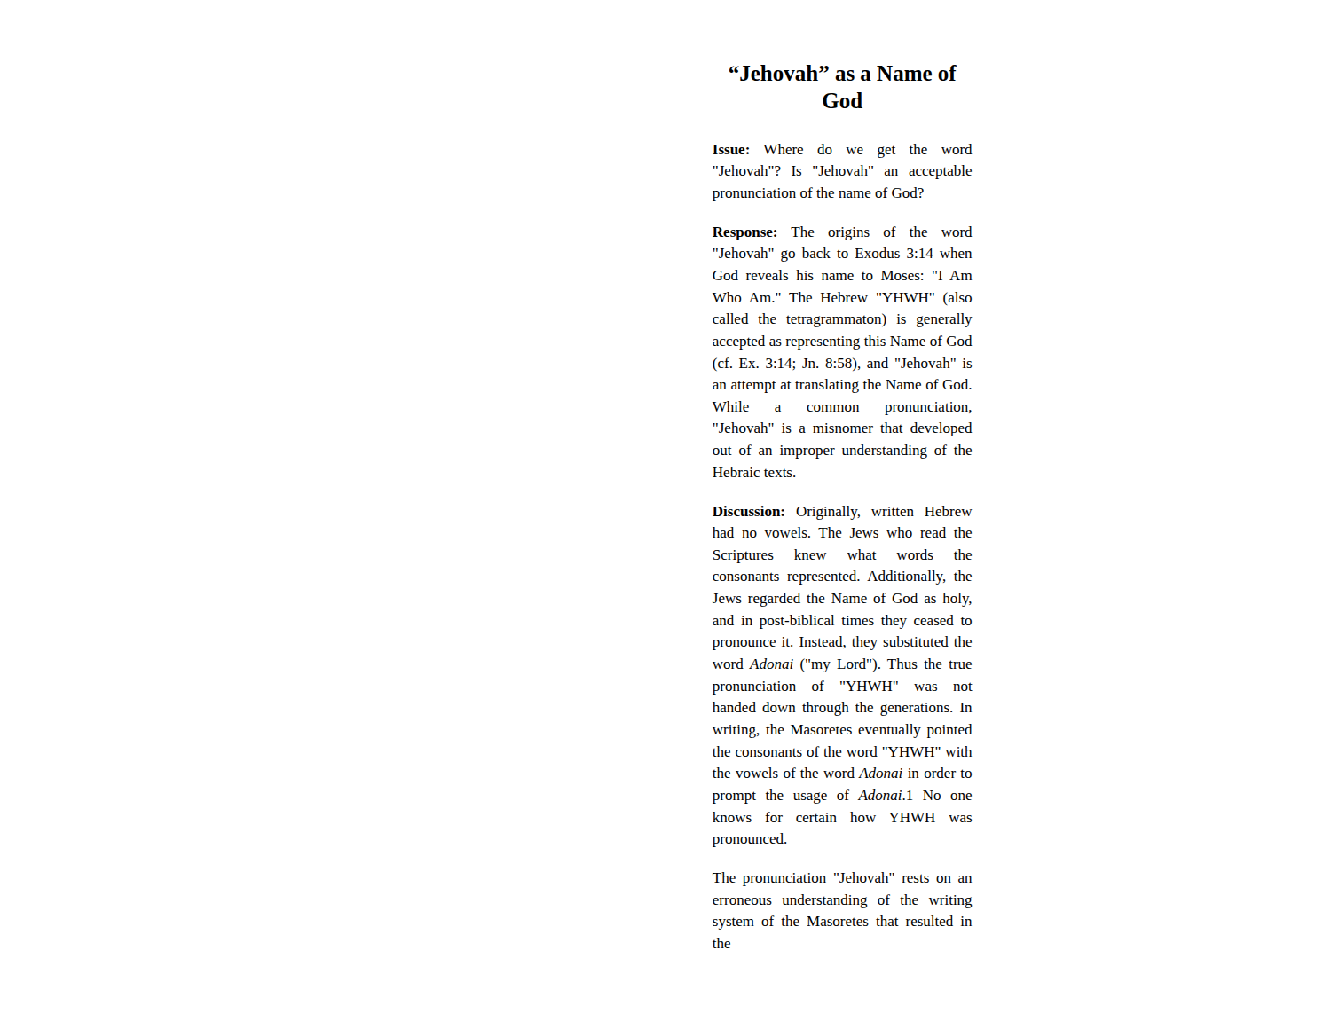“Jehovah” as a Name of God
Issue: Where do we get the word "Jehovah"? Is "Jehovah" an acceptable pronunciation of the name of God?
Response: The origins of the word "Jehovah" go back to Exodus 3:14 when God reveals his name to Moses: "I Am Who Am." The Hebrew "YHWH" (also called the tetragrammaton) is generally accepted as representing this Name of God (cf. Ex. 3:14; Jn. 8:58), and "Jehovah" is an attempt at translating the Name of God. While a common pronunciation, "Jehovah" is a misnomer that developed out of an improper understanding of the Hebraic texts.
Discussion: Originally, written Hebrew had no vowels. The Jews who read the Scriptures knew what words the consonants represented. Additionally, the Jews regarded the Name of God as holy, and in post-biblical times they ceased to pronounce it. Instead, they substituted the word Adonai ("my Lord"). Thus the true pronunciation of "YHWH" was not handed down through the generations. In writing, the Masoretes eventually pointed the consonants of the word "YHWH" with the vowels of the word Adonai in order to prompt the usage of Adonai.1 No one knows for certain how YHWH was pronounced.
The pronunciation "Jehovah" rests on an erroneous understanding of the writing system of the Masoretes that resulted in the